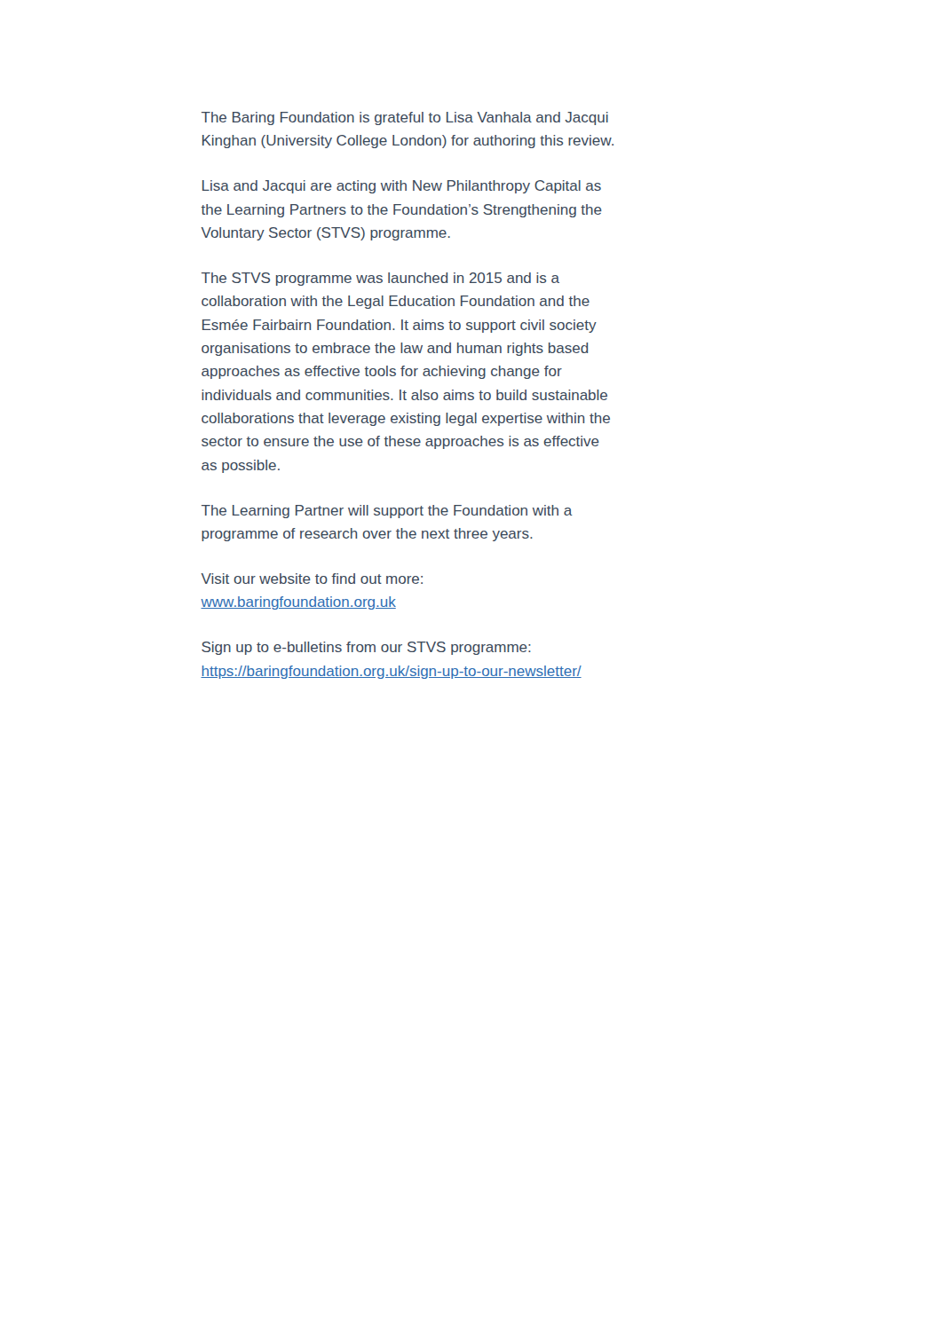The Baring Foundation is grateful to Lisa Vanhala and Jacqui Kinghan (University College London) for authoring this review.
Lisa and Jacqui are acting with New Philanthropy Capital as the Learning Partners to the Foundation’s Strengthening the Voluntary Sector (STVS) programme.
The STVS programme was launched in 2015 and is a collaboration with the Legal Education Foundation and the Esmée Fairbairn Foundation. It aims to support civil society organisations to embrace the law and human rights based approaches as effective tools for achieving change for individuals and communities. It also aims to build sustainable collaborations that leverage existing legal expertise within the sector to ensure the use of these approaches is as effective as possible.
The Learning Partner will support the Foundation with a programme of research over the next three years.
Visit our website to find out more:
www.baringfoundation.org.uk
Sign up to e-bulletins from our STVS programme:
https://baringfoundation.org.uk/sign-up-to-our-newsletter/